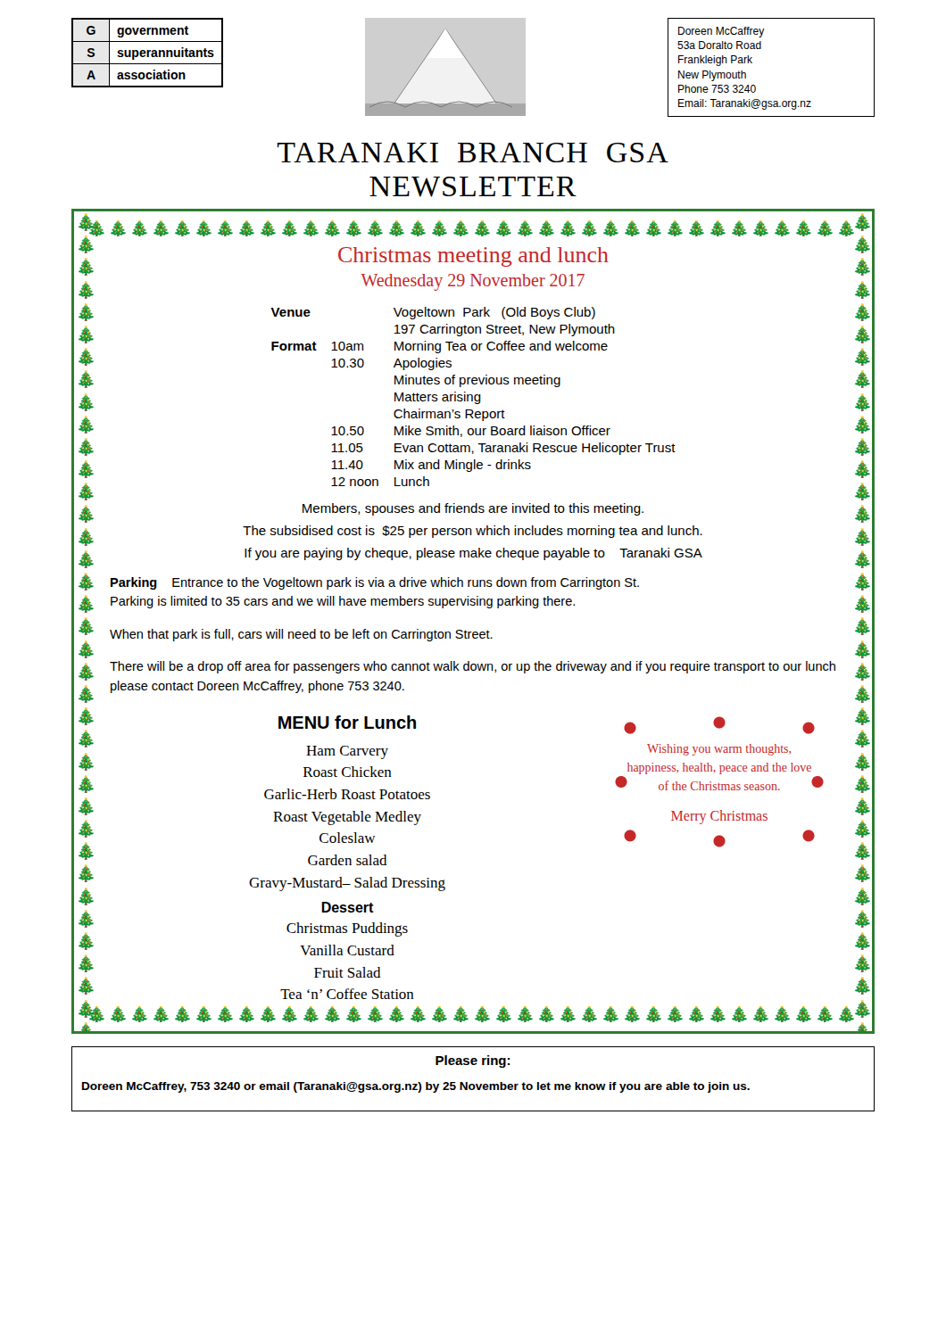| G | government |
| S | superannuitants |
| A | association |
Doreen McCaffrey
53a Doralto Road
Frankleigh Park
New Plymouth
Phone 753 3240
Email: Taranaki@gsa.org.nz
TARANAKI BRANCH GSA
NEWSLETTER
🎄🎄🎄🎄🎄🎄🎄🎄🎄🎄🎄🎄🎄🎄🎄🎄🎄🎄🎄🎄🎄🎄🎄🎄🎄🎄🎄🎄🎄🎄🎄🎄🎄🎄🎄🎄🎄🎄🎄🎄
🎄
🎄
🎄
🎄
🎄
🎄
🎄
🎄
🎄
🎄
🎄
🎄
🎄
🎄
🎄
🎄
🎄
🎄
🎄
🎄
🎄
🎄
🎄
🎄
🎄
🎄
🎄
🎄
🎄
🎄
🎄
🎄
🎄
🎄
🎄
🎄
🎄
🎄
🎄
🎄
🎄
🎄
🎄
🎄
🎄
🎄
🎄
🎄
🎄
🎄
🎄
🎄
🎄
🎄
🎄
🎄
🎄
🎄
🎄
🎄
🎄
🎄
🎄
🎄
🎄
🎄
🎄
🎄
🎄
🎄
🎄
🎄
🎄
🎄
🎄
🎄
🎄
🎄
🎄
🎄
Christmas meeting and lunch
Wednesday 29 November 2017
| Venue | | Vogeltown Park (Old Boys Club) |
| | | 197 Carrington Street, New Plymouth |
| Format | 10am | Morning Tea or Coffee and welcome |
| | 10.30 | Apologies |
| | | Minutes of previous meeting |
| | | Matters arising |
| | | Chairman’s Report |
| | 10.50 | Mike Smith, our Board liaison Officer |
| | 11.05 | Evan Cottam, Taranaki Rescue Helicopter Trust |
| | 11.40 | Mix and Mingle - drinks |
| | 12 noon | Lunch |
Members, spouses and friends are invited to this meeting.
The subsidised cost is $25 per person which includes morning tea and lunch.
If you are paying by cheque, please make cheque payable to Taranaki GSA
Parking Entrance to the Vogeltown park is via a drive which runs down from Carrington St.
Parking is limited to 35 cars and we will have members supervising parking there.
When that park is full, cars will need to be left on Carrington Street.
There will be a drop off area for passengers who cannot walk down, or up the driveway and if you require transport to our lunch please contact Doreen McCaffrey, phone 753 3240.
MENU for Lunch
Ham Carvery
Roast Chicken
Garlic-Herb Roast Potatoes
Roast Vegetable Medley
Coleslaw
Garden salad
Gravy-Mustard– Salad Dressing
Dessert
Christmas Puddings
Vanilla Custard
Fruit Salad
Tea ‘n’ Coffee Station
Wishing you warm thoughts, happiness, health, peace and the love of the Christmas season.
Merry Christmas
🎄🎄🎄🎄🎄🎄🎄🎄🎄🎄🎄🎄🎄🎄🎄🎄🎄🎄🎄🎄🎄🎄🎄🎄🎄🎄🎄🎄🎄🎄🎄🎄🎄🎄🎄🎄🎄🎄🎄🎄
Please ring:
Doreen McCaffrey, 753 3240 or email (Taranaki@gsa.org.nz) by 25 November to let me know if you are able to join us.